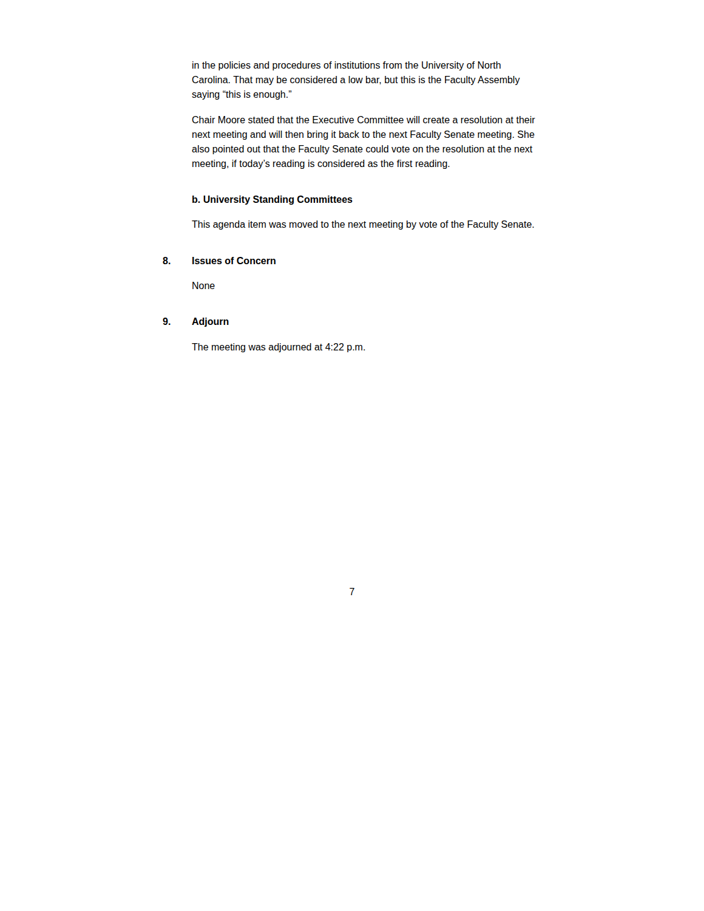in the policies and procedures of institutions from the University of North Carolina. That may be considered a low bar, but this is the Faculty Assembly saying “this is enough.”
Chair Moore stated that the Executive Committee will create a resolution at their next meeting and will then bring it back to the next Faculty Senate meeting. She also pointed out that the Faculty Senate could vote on the resolution at the next meeting, if today’s reading is considered as the first reading.
b. University Standing Committees
This agenda item was moved to the next meeting by vote of the Faculty Senate.
8.
Issues of Concern
None
9.
Adjourn
The meeting was adjourned at 4:22 p.m.
7